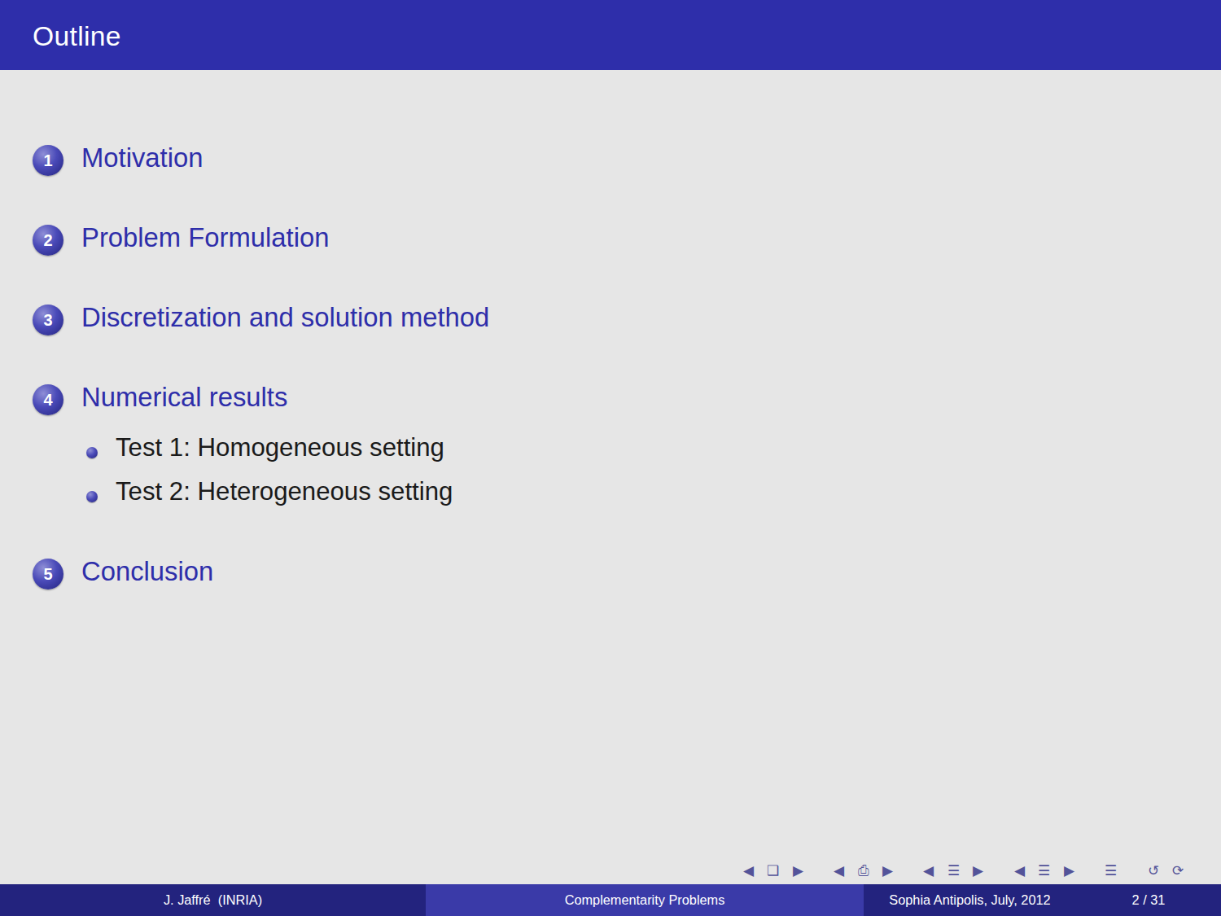Outline
Motivation
Problem Formulation
Discretization and solution method
Numerical results
Test 1: Homogeneous setting
Test 2: Heterogeneous setting
Conclusion
◀ ❑ ▶ ◀ ⎙ ▶ ◀ ☰ ▶ ◀ ☰ ▶ ☰ ↺ ⟳
J. Jaffré (INRIA)
Complementarity Problems
Sophia Antipolis, July, 2012
2 / 31